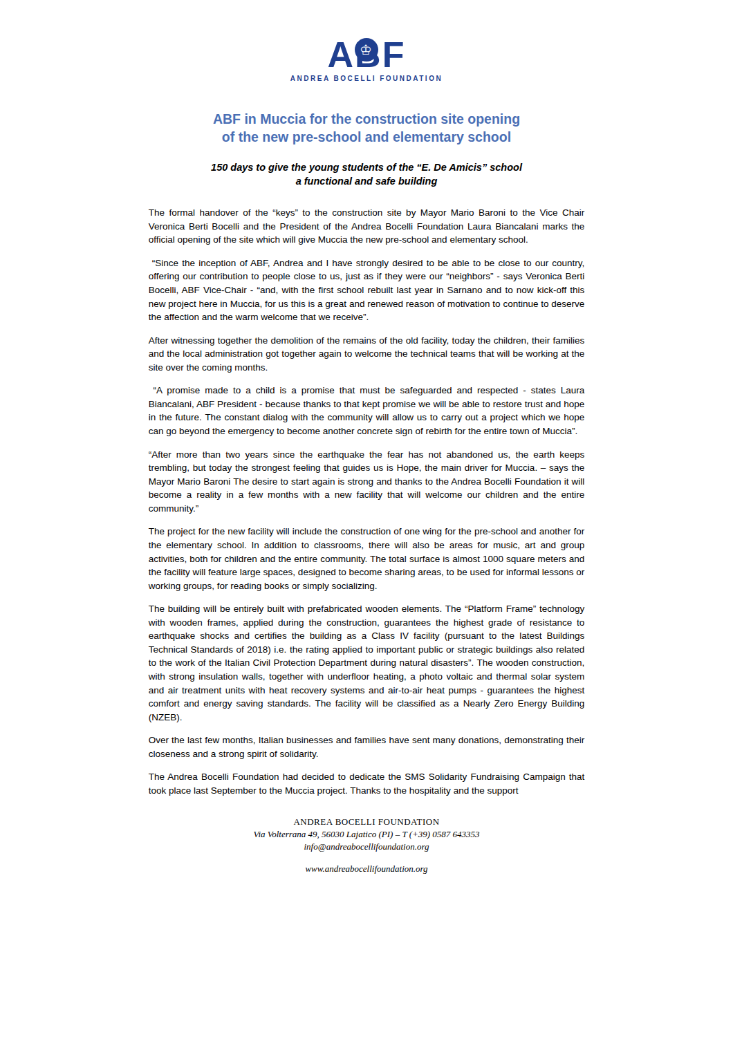A♔BF
ANDREA BOCELLI FOUNDATION
ABF in Muccia for the construction site opening
of the new pre-school and elementary school
150 days to give the young students of the “E. De Amicis” school
a functional and safe building
The formal handover of the “keys” to the construction site by Mayor Mario Baroni to the Vice Chair Veronica Berti Bocelli and the President of the Andrea Bocelli Foundation Laura Biancalani marks the official opening of the site which will give Muccia the new pre-school and elementary school.
“Since the inception of ABF, Andrea and I have strongly desired to be able to be close to our country, offering our contribution to people close to us, just as if they were our “neighbors” - says Veronica Berti Bocelli, ABF Vice-Chair - “and, with the first school rebuilt last year in Sarnano and to now kick-off this new project here in Muccia, for us this is a great and renewed reason of motivation to continue to deserve the affection and the warm welcome that we receive”.
After witnessing together the demolition of the remains of the old facility, today the children, their families and the local administration got together again to welcome the technical teams that will be working at the site over the coming months.
“A promise made to a child is a promise that must be safeguarded and respected - states Laura Biancalani, ABF President - because thanks to that kept promise we will be able to restore trust and hope in the future. The constant dialog with the community will allow us to carry out a project which we hope can go beyond the emergency to become another concrete sign of rebirth for the entire town of Muccia”.
“After more than two years since the earthquake the fear has not abandoned us, the earth keeps trembling, but today the strongest feeling that guides us is Hope, the main driver for Muccia. – says the Mayor Mario Baroni The desire to start again is strong and thanks to the Andrea Bocelli Foundation it will become a reality in a few months with a new facility that will welcome our children and the entire community.”
The project for the new facility will include the construction of one wing for the pre-school and another for the elementary school. In addition to classrooms, there will also be areas for music, art and group activities, both for children and the entire community. The total surface is almost 1000 square meters and the facility will feature large spaces, designed to become sharing areas, to be used for informal lessons or working groups, for reading books or simply socializing.
The building will be entirely built with prefabricated wooden elements. The “Platform Frame” technology with wooden frames, applied during the construction, guarantees the highest grade of resistance to earthquake shocks and certifies the building as a Class IV facility (pursuant to the latest Buildings Technical Standards of 2018) i.e. the rating applied to important public or strategic buildings also related to the work of the Italian Civil Protection Department during natural disasters”. The wooden construction, with strong insulation walls, together with underfloor heating, a photo voltaic and thermal solar system and air treatment units with heat recovery systems and air-to-air heat pumps - guarantees the highest comfort and energy saving standards. The facility will be classified as a Nearly Zero Energy Building (NZEB).
Over the last few months, Italian businesses and families have sent many donations, demonstrating their closeness and a strong spirit of solidarity.
The Andrea Bocelli Foundation had decided to dedicate the SMS Solidarity Fundraising Campaign that took place last September to the Muccia project. Thanks to the hospitality and the support
ANDREA BOCELLI FOUNDATION
Via Volterrana 49, 56030 Lajatico (PI) – T (+39) 0587 643353
info@andreabocellifoundation.org
www.andreabocellifoundation.org